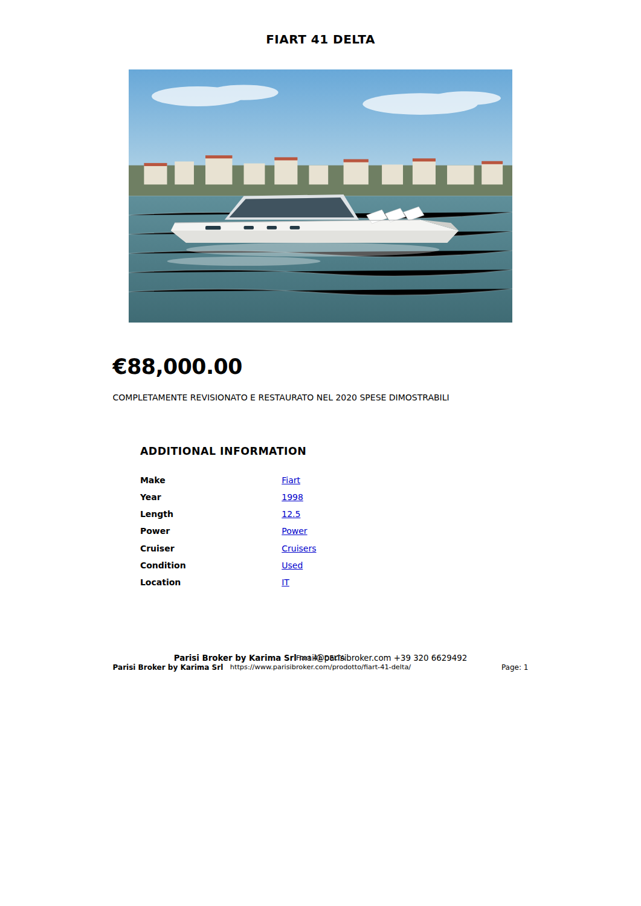FIART 41 DELTA
€88,000.00
COMPLETAMENTE REVISIONATO E RESTAURATO NEL 2020 SPESE DIMOSTRABILI
ADDITIONAL INFORMATION
| Make | Fiart |
| Year | 1998 |
| Length | 12.5 |
| Power | Power |
| Cruiser | Cruisers |
| Condition | Used |
| Location | IT |
Parisi Broker by Karima Srl mail@parisibroker.com +39 320 6629492
Fiart 41 DELTA
https://www.parisibroker.com/prodotto/fiart-41-delta/
Parisi Broker by Karima Srl
Page: 1